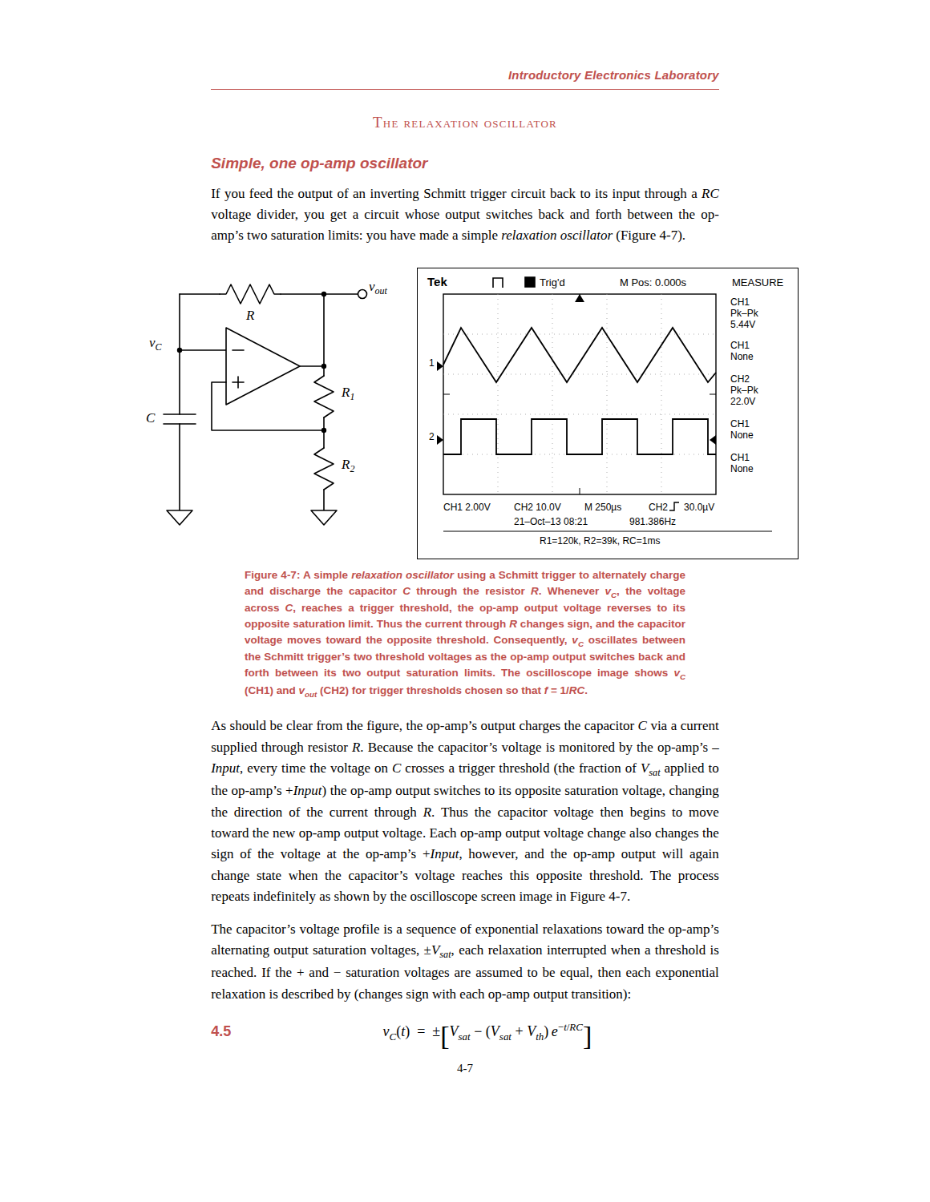Introductory Electronics Laboratory
The relaxation oscillator
Simple, one op-amp oscillator
If you feed the output of an inverting Schmitt trigger circuit back to its input through a RC voltage divider, you get a circuit whose output switches back and forth between the op-amp’s two saturation limits: you have made a simple relaxation oscillator (Figure 4-7).
R vC C R1 R2 vout
Tek Trig'd M Pos: 0.000s MEASURE CH1 Pk–Pk 5.44V CH1 None CH2 Pk–Pk 22.0V CH1 None CH1 None 1 2 CH1 2.00V CH2 10.0V M 250µs CH2 30.0µV 21–Oct–13 08:21 981.386Hz R1=120k, R2=39k, RC=1ms
Figure 4-7: A simple relaxation oscillator using a Schmitt trigger to alternately charge and discharge the capacitor C through the resistor R. Whenever vC, the voltage across C, reaches a trigger threshold, the op-amp output voltage reverses to its opposite saturation limit. Thus the current through R changes sign, and the capacitor voltage moves toward the opposite threshold. Consequently, vC oscillates between the Schmitt trigger’s two threshold voltages as the op-amp output switches back and forth between its two output saturation limits. The oscilloscope image shows vC (CH1) and vout (CH2) for trigger thresholds chosen so that f = 1/RC.
As should be clear from the figure, the op-amp’s output charges the capacitor C via a current supplied through resistor R. Because the capacitor’s voltage is monitored by the op-amp’s –Input, every time the voltage on C crosses a trigger threshold (the fraction of Vsat applied to the op-amp’s +Input) the op-amp output switches to its opposite saturation voltage, changing the direction of the current through R. Thus the capacitor voltage then begins to move toward the new op-amp output voltage. Each op-amp output voltage change also changes the sign of the voltage at the op-amp’s +Input, however, and the op-amp output will again change state when the capacitor’s voltage reaches this opposite threshold. The process repeats indefinitely as shown by the oscilloscope screen image in Figure 4-7.
The capacitor’s voltage profile is a sequence of exponential relaxations toward the op-amp’s alternating output saturation voltages, ±Vsat, each relaxation interrupted when a threshold is reached. If the + and − saturation voltages are assumed to be equal, then each exponential relaxation is described by (changes sign with each op-amp output transition):
4.5
vC(t) = ±[Vsat − (Vsat + Vth) e−t/RC]
4-7